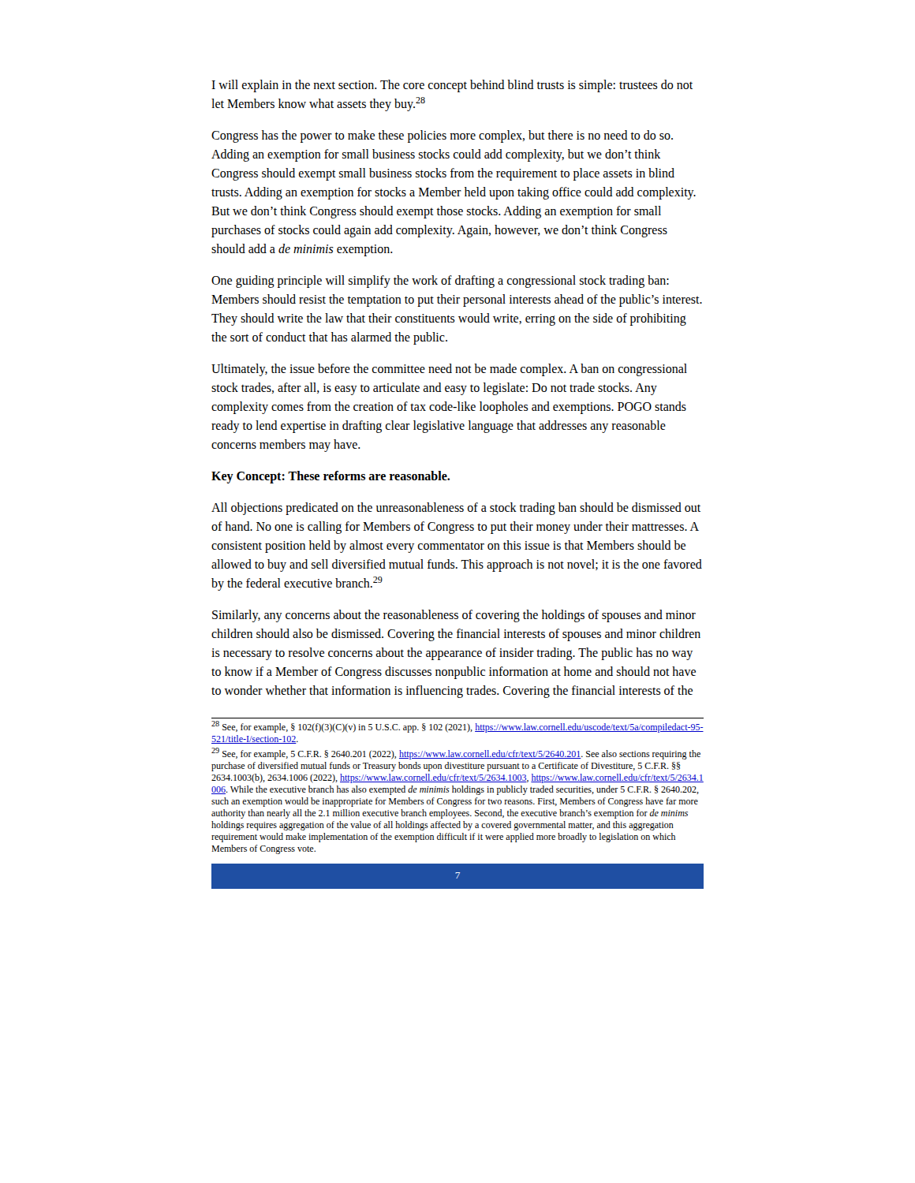I will explain in the next section. The core concept behind blind trusts is simple: trustees do not let Members know what assets they buy.28
Congress has the power to make these policies more complex, but there is no need to do so. Adding an exemption for small business stocks could add complexity, but we don’t think Congress should exempt small business stocks from the requirement to place assets in blind trusts. Adding an exemption for stocks a Member held upon taking office could add complexity. But we don’t think Congress should exempt those stocks. Adding an exemption for small purchases of stocks could again add complexity. Again, however, we don’t think Congress should add a de minimis exemption.
One guiding principle will simplify the work of drafting a congressional stock trading ban: Members should resist the temptation to put their personal interests ahead of the public’s interest. They should write the law that their constituents would write, erring on the side of prohibiting the sort of conduct that has alarmed the public.
Ultimately, the issue before the committee need not be made complex. A ban on congressional stock trades, after all, is easy to articulate and easy to legislate: Do not trade stocks. Any complexity comes from the creation of tax code-like loopholes and exemptions. POGO stands ready to lend expertise in drafting clear legislative language that addresses any reasonable concerns members may have.
Key Concept: These reforms are reasonable.
All objections predicated on the unreasonableness of a stock trading ban should be dismissed out of hand. No one is calling for Members of Congress to put their money under their mattresses. A consistent position held by almost every commentator on this issue is that Members should be allowed to buy and sell diversified mutual funds. This approach is not novel; it is the one favored by the federal executive branch.29
Similarly, any concerns about the reasonableness of covering the holdings of spouses and minor children should also be dismissed. Covering the financial interests of spouses and minor children is necessary to resolve concerns about the appearance of insider trading. The public has no way to know if a Member of Congress discusses nonpublic information at home and should not have to wonder whether that information is influencing trades. Covering the financial interests of the
28 See, for example, § 102(f)(3)(C)(v) in 5 U.S.C. app. § 102 (2021), https://www.law.cornell.edu/uscode/text/5a/compiledact-95-521/title-I/section-102.
29 See, for example, 5 C.F.R. § 2640.201 (2022), https://www.law.cornell.edu/cfr/text/5/2640.201. See also sections requiring the purchase of diversified mutual funds or Treasury bonds upon divestiture pursuant to a Certificate of Divestiture, 5 C.F.R. §§ 2634.1003(b), 2634.1006 (2022), https://www.law.cornell.edu/cfr/text/5/2634.1003, https://www.law.cornell.edu/cfr/text/5/2634.1006. While the executive branch has also exempted de minimis holdings in publicly traded securities, under 5 C.F.R. § 2640.202, such an exemption would be inappropriate for Members of Congress for two reasons. First, Members of Congress have far more authority than nearly all the 2.1 million executive branch employees. Second, the executive branch’s exemption for de minims holdings requires aggregation of the value of all holdings affected by a covered governmental matter, and this aggregation requirement would make implementation of the exemption difficult if it were applied more broadly to legislation on which Members of Congress vote.
7